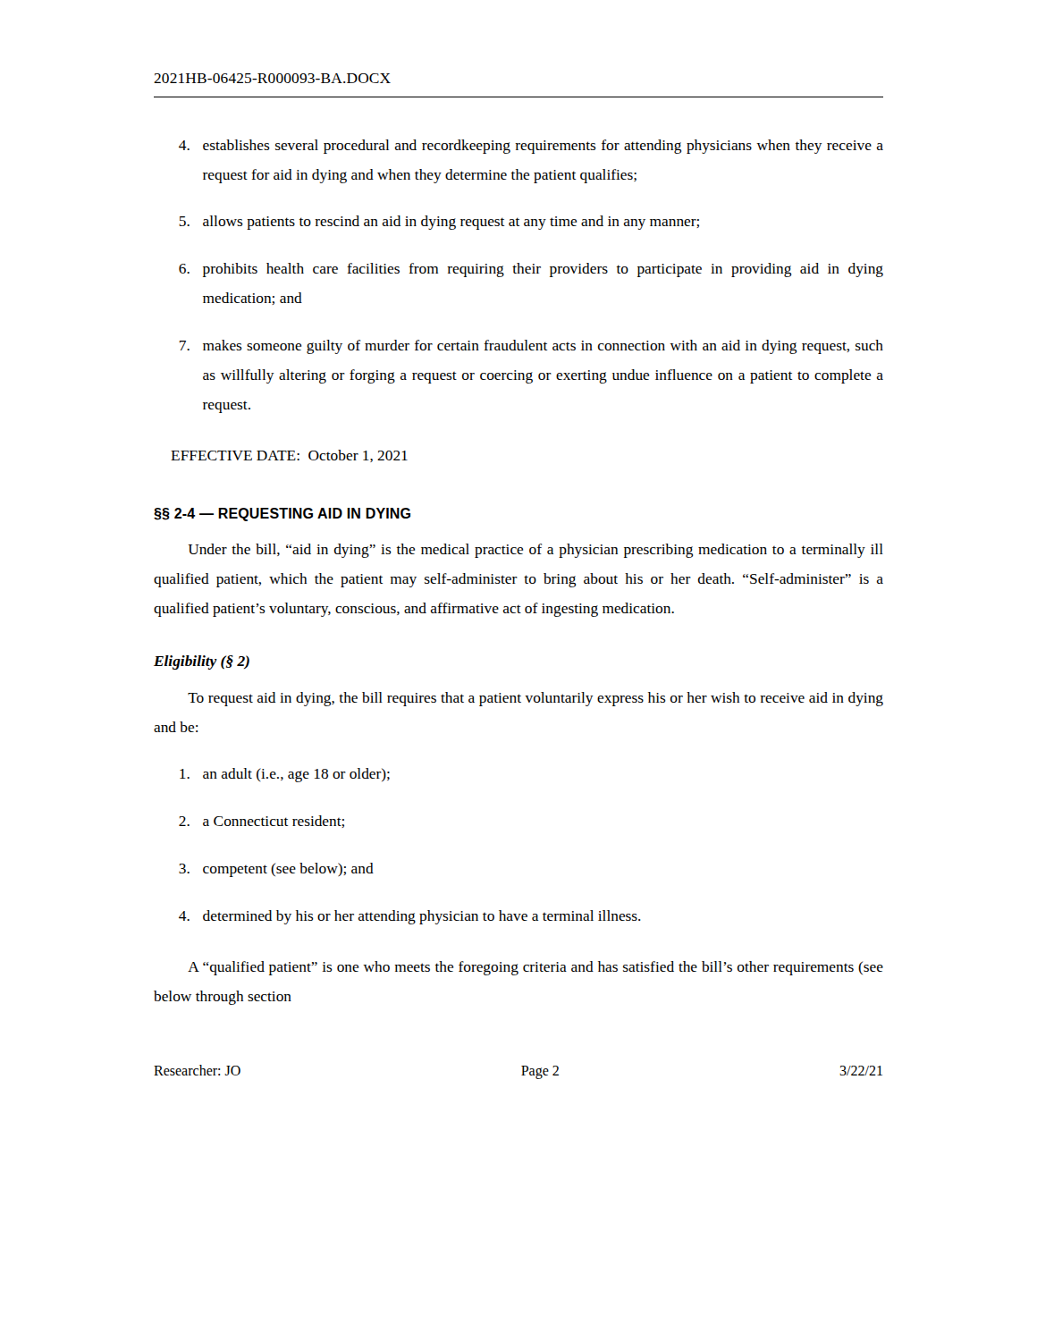2021HB-06425-R000093-BA.DOCX
establishes several procedural and recordkeeping requirements for attending physicians when they receive a request for aid in dying and when they determine the patient qualifies;
allows patients to rescind an aid in dying request at any time and in any manner;
prohibits health care facilities from requiring their providers to participate in providing aid in dying medication; and
makes someone guilty of murder for certain fraudulent acts in connection with an aid in dying request, such as willfully altering or forging a request or coercing or exerting undue influence on a patient to complete a request.
EFFECTIVE DATE: October 1, 2021
§§ 2-4 — REQUESTING AID IN DYING
Under the bill, “aid in dying” is the medical practice of a physician prescribing medication to a terminally ill qualified patient, which the patient may self-administer to bring about his or her death. “Self-administer” is a qualified patient’s voluntary, conscious, and affirmative act of ingesting medication.
Eligibility (§ 2)
To request aid in dying, the bill requires that a patient voluntarily express his or her wish to receive aid in dying and be:
an adult (i.e., age 18 or older);
a Connecticut resident;
competent (see below); and
determined by his or her attending physician to have a terminal illness.
A “qualified patient” is one who meets the foregoing criteria and has satisfied the bill’s other requirements (see below through section
Researcher: JO Page 2 3/22/21